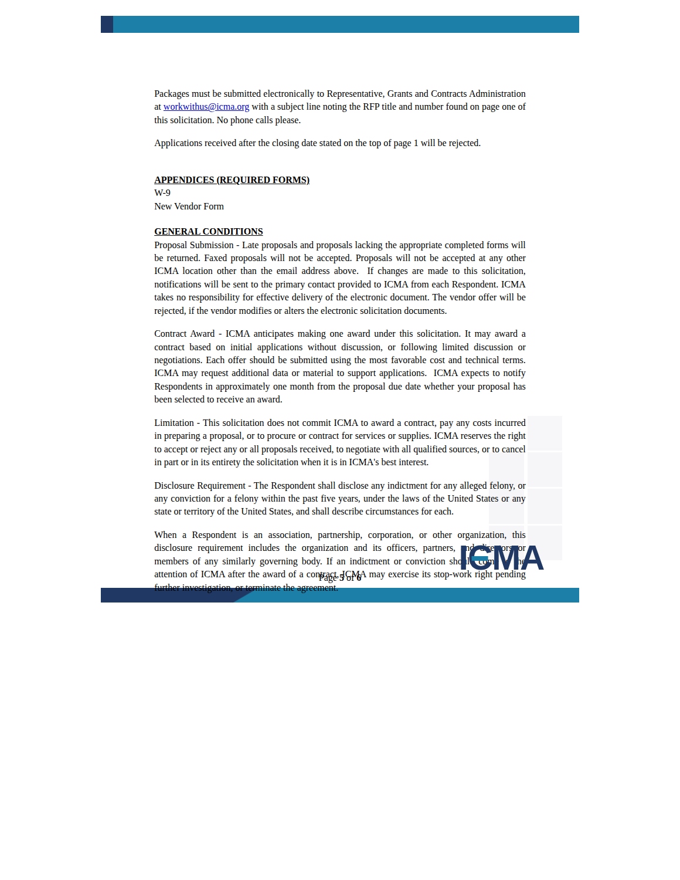Packages must be submitted electronically to Representative, Grants and Contracts Administration at workwithus@icma.org with a subject line noting the RFP title and number found on page one of this solicitation. No phone calls please.
Applications received after the closing date stated on the top of page 1 will be rejected.
APPENDICES (REQUIRED FORMS)
W-9
New Vendor Form
GENERAL CONDITIONS
Proposal Submission - Late proposals and proposals lacking the appropriate completed forms will be returned. Faxed proposals will not be accepted. Proposals will not be accepted at any other ICMA location other than the email address above. If changes are made to this solicitation, notifications will be sent to the primary contact provided to ICMA from each Respondent. ICMA takes no responsibility for effective delivery of the electronic document. The vendor offer will be rejected, if the vendor modifies or alters the electronic solicitation documents.
Contract Award - ICMA anticipates making one award under this solicitation. It may award a contract based on initial applications without discussion, or following limited discussion or negotiations. Each offer should be submitted using the most favorable cost and technical terms. ICMA may request additional data or material to support applications. ICMA expects to notify Respondents in approximately one month from the proposal due date whether your proposal has been selected to receive an award.
Limitation - This solicitation does not commit ICMA to award a contract, pay any costs incurred in preparing a proposal, or to procure or contract for services or supplies. ICMA reserves the right to accept or reject any or all proposals received, to negotiate with all qualified sources, or to cancel in part or in its entirety the solicitation when it is in ICMA's best interest.
Disclosure Requirement - The Respondent shall disclose any indictment for any alleged felony, or any conviction for a felony within the past five years, under the laws of the United States or any state or territory of the United States, and shall describe circumstances for each.
When a Respondent is an association, partnership, corporation, or other organization, this disclosure requirement includes the organization and its officers, partners, and directors or members of any similarly governing body. If an indictment or conviction should come to the attention of ICMA after the award of a contract, ICMA may exercise its stop-work right pending further investigation, or terminate the agreement.
ICMA
Page 5 of 6